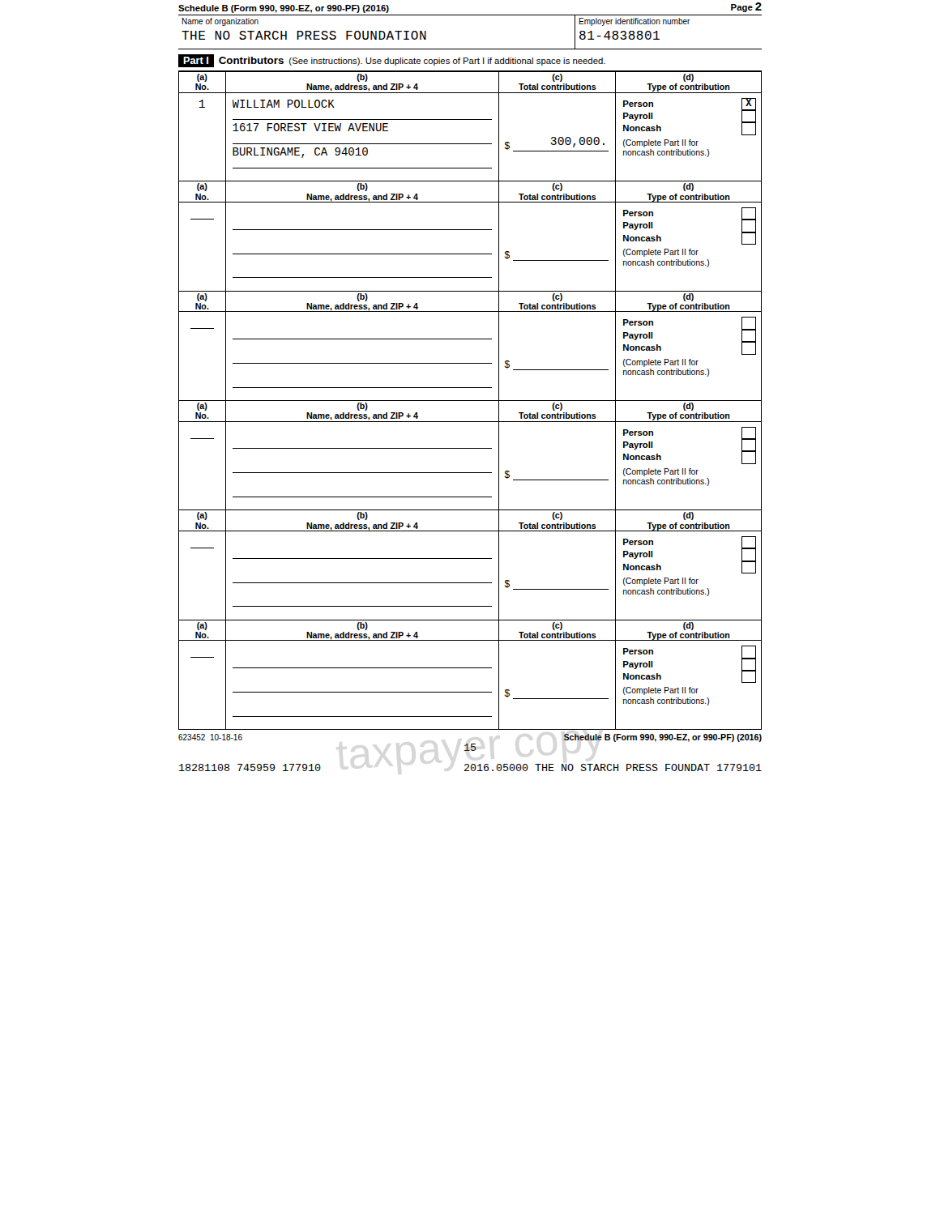Schedule B (Form 990, 990-EZ, or 990-PF) (2016)
Page 2
| Name of organization THE NO STARCH PRESS FOUNDATION | Employer identification number 81-4838801 |
Part I Contributors (See instructions). Use duplicate copies of Part I if additional space is needed.
| (a) No. | (b) Name, address, and ZIP + 4 | (c) Total contributions | (d) Type of contribution |
| 1 | WILLIAM POLLOCK 1617 FOREST VIEW AVENUE BURLINGAME, CA 94010 | $ 300,000. | Person X Payroll Noncash (Complete Part II for noncash contributions.) |
| (a) No. | (b) Name, address, and ZIP + 4 | (c) Total contributions | (d) Type of contribution |
| | | $ | Person Payroll Noncash (Complete Part II for noncash contributions.) |
| (a) No. | (b) Name, address, and ZIP + 4 | (c) Total contributions | (d) Type of contribution |
| | | $ | Person Payroll Noncash (Complete Part II for noncash contributions.) |
| (a) No. | (b) Name, address, and ZIP + 4 | (c) Total contributions | (d) Type of contribution |
| | | $ | Person Payroll Noncash (Complete Part II for noncash contributions.) |
| (a) No. | (b) Name, address, and ZIP + 4 | (c) Total contributions | (d) Type of contribution |
| | | $ | Person Payroll Noncash (Complete Part II for noncash contributions.) |
| (a) No. | (b) Name, address, and ZIP + 4 | (c) Total contributions | (d) Type of contribution |
| | | $ | Person Payroll Noncash (Complete Part II for noncash contributions.) |
623452 10-18-16
Schedule B (Form 990, 990-EZ, or 990-PF) (2016)
15
18281108 745959 177910
2016.05000 THE NO STARCH PRESS FOUNDAT 1779101
taxpayer copy